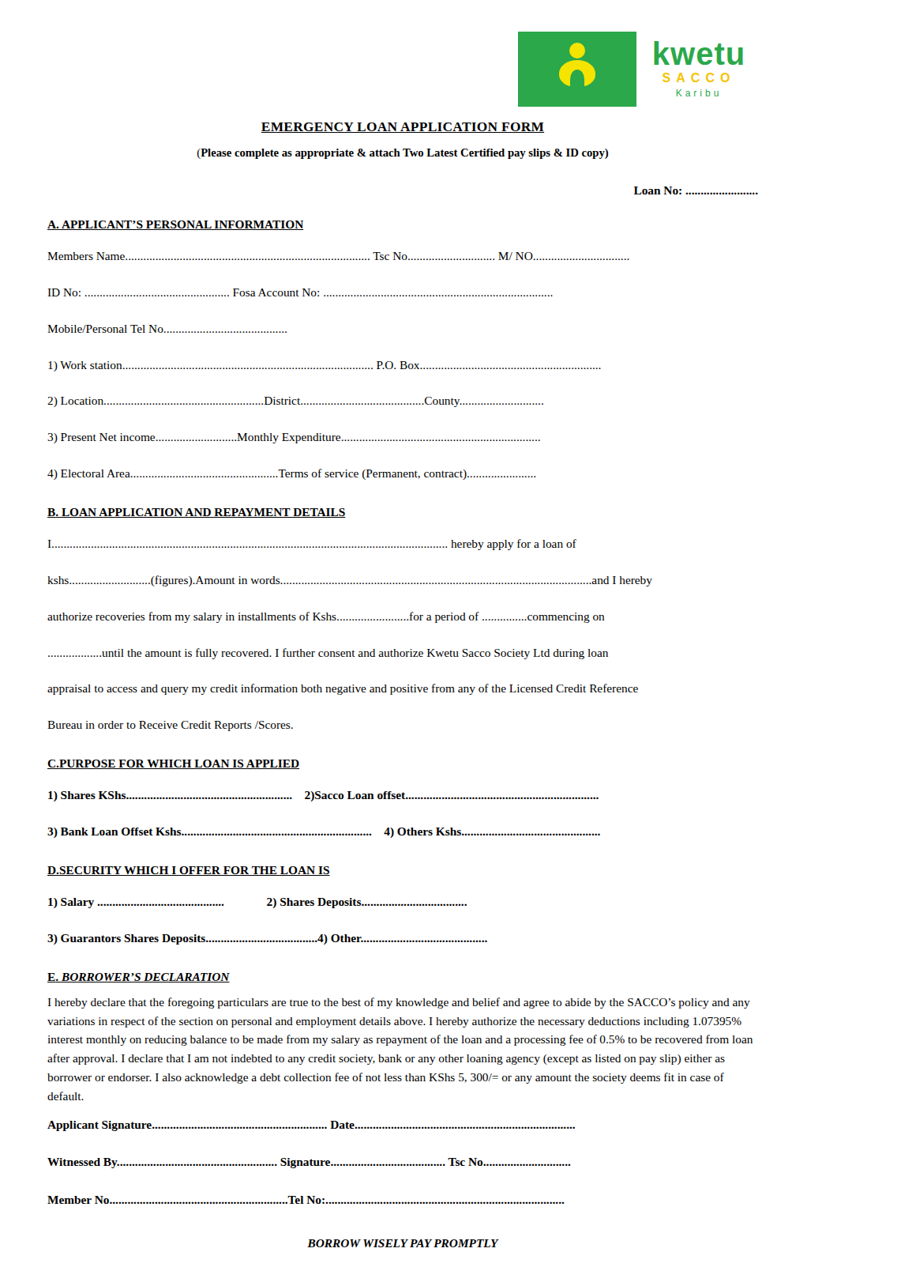kwetu
SACCO
Karibu
EMERGENCY LOAN APPLICATION FORM
(Please complete as appropriate & attach Two Latest Certified pay slips & ID copy)
Loan No: ........................
A. APPLICANT’S PERSONAL INFORMATION
Members Name................................................................................. Tsc No............................. M/ NO................................
ID No: ................................................ Fosa Account No: ............................................................................
Mobile/Personal Tel No.........................................
1) Work station................................................................................... P.O. Box............................................................
2) Location.....................................................District.........................................County............................
3) Present Net income...........................Monthly Expenditure..................................................................
4) Electoral Area.................................................Terms of service (Permanent, contract).......................
B. LOAN APPLICATION AND REPAYMENT DETAILS
I................................................................................................................................... hereby apply for a loan of
kshs...........................(figures).Amount in words.......................................................................................................and I hereby
authorize recoveries from my salary in installments of Kshs........................for a period of ...............commencing on
..................until the amount is fully recovered. I further consent and authorize Kwetu Sacco Society Ltd during loan
appraisal to access and query my credit information both negative and positive from any of the Licensed Credit Reference
Bureau in order to Receive Credit Reports /Scores.
C. PURPOSE FOR WHICH LOAN IS APPLIED
1) Shares KShs....................................................... 2)Sacco Loan offset................................................................
3) Bank Loan Offset Kshs............................................................... 4) Others Kshs..............................................
D. SECURITY WHICH I OFFER FOR THE LOAN IS
1) Salary .......................................... 2) Shares Deposits...................................
3) Guarantors Shares Deposits.....................................4) Other..........................................
E. BORROWER’S DECLARATION
I hereby declare that the foregoing particulars are true to the best of my knowledge and belief and agree to abide by the SACCO’s policy and any variations in respect of the section on personal and employment details above. I hereby authorize the necessary deductions including 1.07395% interest monthly on reducing balance to be made from my salary as repayment of the loan and a processing fee of 0.5% to be recovered from loan after approval. I declare that I am not indebted to any credit society, bank or any other loaning agency (except as listed on pay slip) either as borrower or endorser. I also acknowledge a debt collection fee of not less than KShs 5, 300/= or any amount the society deems fit in case of default.
Applicant Signature.......................................................... Date.........................................................................
Witnessed By..................................................... Signature...................................... Tsc No.............................
Member No...........................................................Tel No:...............................................................................
BORROW WISELY PAY PROMPTLY